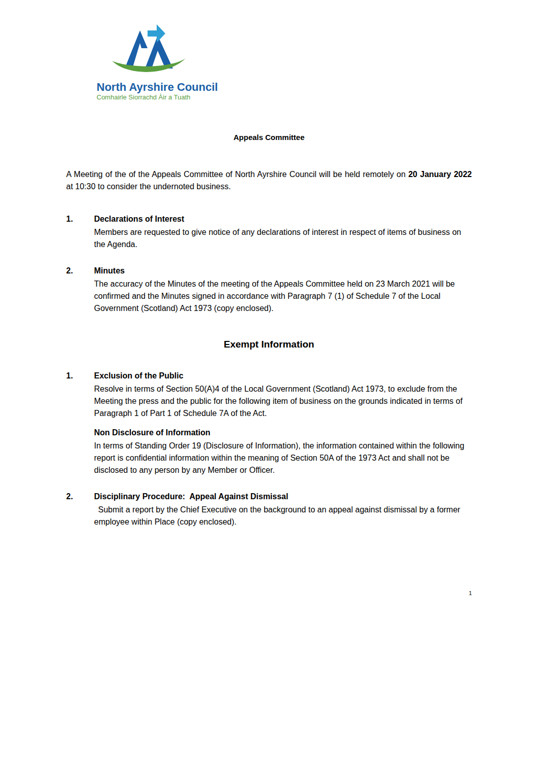North Ayrshire Council
Comhairle Siorrachd Àir a Tuath
Appeals Committee
A Meeting of the of the Appeals Committee of North Ayrshire Council will be held remotely on 20 January 2022 at 10:30 to consider the undernoted business.
Declarations of Interest Members are requested to give notice of any declarations of interest in respect of items of business on the Agenda.
Minutes The accuracy of the Minutes of the meeting of the Appeals Committee held on 23 March 2021 will be confirmed and the Minutes signed in accordance with Paragraph 7 (1) of Schedule 7 of the Local Government (Scotland) Act 1973 (copy enclosed).
Exempt Information
Exclusion of the Public Resolve in terms of Section 50(A)4 of the Local Government (Scotland) Act 1973, to exclude from the Meeting the press and the public for the following item of business on the grounds indicated in terms of Paragraph 1 of Part 1 of Schedule 7A of the Act. Non Disclosure of Information In terms of Standing Order 19 (Disclosure of Information), the information contained within the following report is confidential information within the meaning of Section 50A of the 1973 Act and shall not be disclosed to any person by any Member or Officer.
Disciplinary Procedure: Appeal Against Dismissal Submit a report by the Chief Executive on the background to an appeal against dismissal by a former employee within Place (copy enclosed).
1